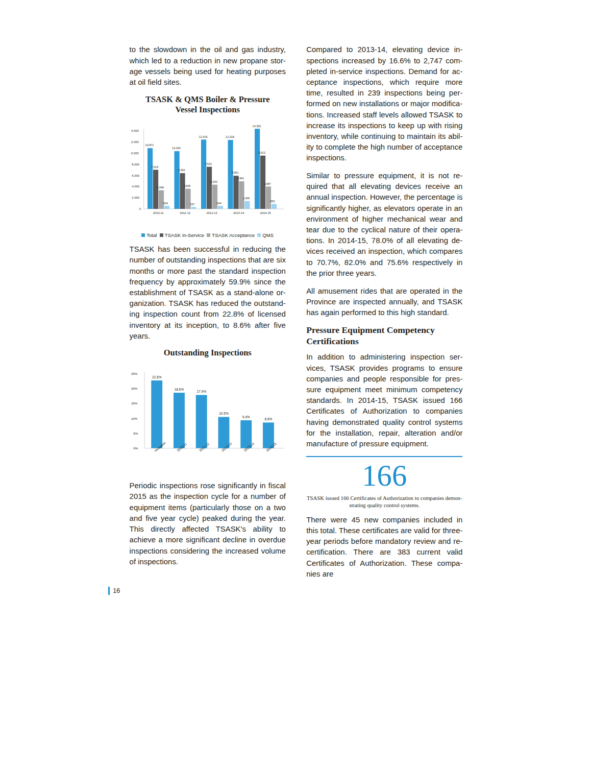to the slowdown in the oil and gas industry, which led to a reduction in new propane storage vessels being used for heating purposes at oil field sites.
TSASK & QMS Boiler & Pressure
Vessel Inspections
.4,000 .2,000 .0,000 8,000 6,000 4,000 2,000 0 10,871 7,019 3,348 504 10,334 6,392 3,605 337 12,419 7,532 4,343 544 12,318 5,951 4,961 1,406 14,352 9,513 3,987 852 2010-11 2011-12 2012-13 2013-14 2014-15
Total TSASK In-Service TSASK Acceptance QMS
TSASK has been successful in reducing the number of outstanding inspections that are six months or more past the standard inspection frequency by approximately 59.9% since the establishment of TSASK as a stand-alone organization. TSASK has reduced the outstanding inspection count from 22.8% of licensed inventory at its inception, to 8.6% after five years.
Outstanding Inspections
25% 20% 15% 10% 5% 0% 22.8% 18.6% 17.9% 10.5% 9.4% 8.6% Inception 2010-11 2011-12 2012-13 2013-14 2014-15
Periodic inspections rose significantly in fiscal 2015 as the inspection cycle for a number of equipment items (particularly those on a two and five year cycle) peaked during the year. This directly affected TSASK's ability to achieve a more significant decline in overdue inspections considering the increased volume of inspections.
Compared to 2013-14, elevating device inspections increased by 16.6% to 2,747 completed in-service inspections. Demand for acceptance inspections, which require more time, resulted in 239 inspections being performed on new installations or major modifications. Increased staff levels allowed TSASK to increase its inspections to keep up with rising inventory, while continuing to maintain its ability to complete the high number of acceptance inspections.
Similar to pressure equipment, it is not required that all elevating devices receive an annual inspection. However, the percentage is significantly higher, as elevators operate in an environment of higher mechanical wear and tear due to the cyclical nature of their operations. In 2014-15, 78.0% of all elevating devices received an inspection, which compares to 70.7%, 82.0% and 75.6% respectively in the prior three years.
All amusement rides that are operated in the Province are inspected annually, and TSASK has again performed to this high standard.
Pressure Equipment Competency Certifications
In addition to administering inspection services, TSASK provides programs to ensure companies and people responsible for pressure equipment meet minimum competency standards. In 2014-15, TSASK issued 166 Certificates of Authorization to companies having demonstrated quality control systems for the installation, repair, alteration and/or manufacture of pressure equipment.
166
TSASK issued 166 Certificates of Authorization to companies demonstrating quality control systems.
There were 45 new companies included in this total. These certificates are valid for three-year periods before mandatory review and re-certification. There are 383 current valid Certificates of Authorization. These companies are
16